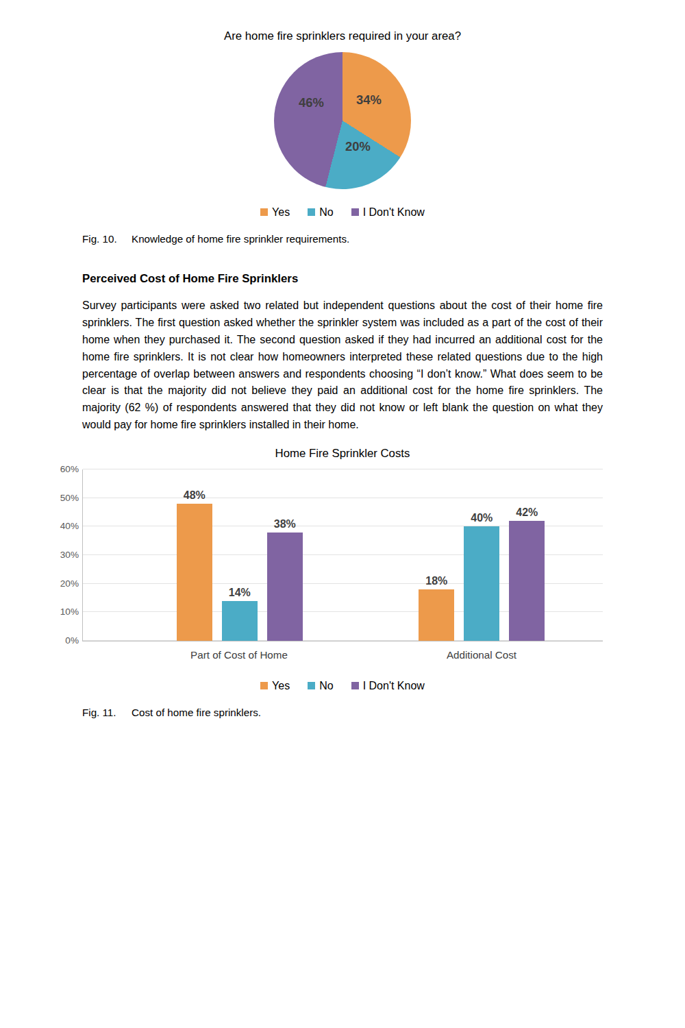Are home fire sprinklers required in your area?
34% 20% 46%
Yes
No
I Don't Know
Fig. 10. Knowledge of home fire sprinkler requirements.
Perceived Cost of Home Fire Sprinklers
Survey participants were asked two related but independent questions about the cost of their home fire sprinklers. The first question asked whether the sprinkler system was included as a part of the cost of their home when they purchased it. The second question asked if they had incurred an additional cost for the home fire sprinklers. It is not clear how homeowners interpreted these related questions due to the high percentage of overlap between answers and respondents choosing “I don’t know.” What does seem to be clear is that the majority did not believe they paid an additional cost for the home fire sprinklers. The majority (62 %) of respondents answered that they did not know or left blank the question on what they would pay for home fire sprinklers installed in their home.
Home Fire Sprinkler Costs
60%
50%
40%
30%
20%
10%
0%
48%
14%
38%
18%
40%
42%
Part of Cost of Home
Additional Cost
Yes
No
I Don't Know
Fig. 11. Cost of home fire sprinklers.